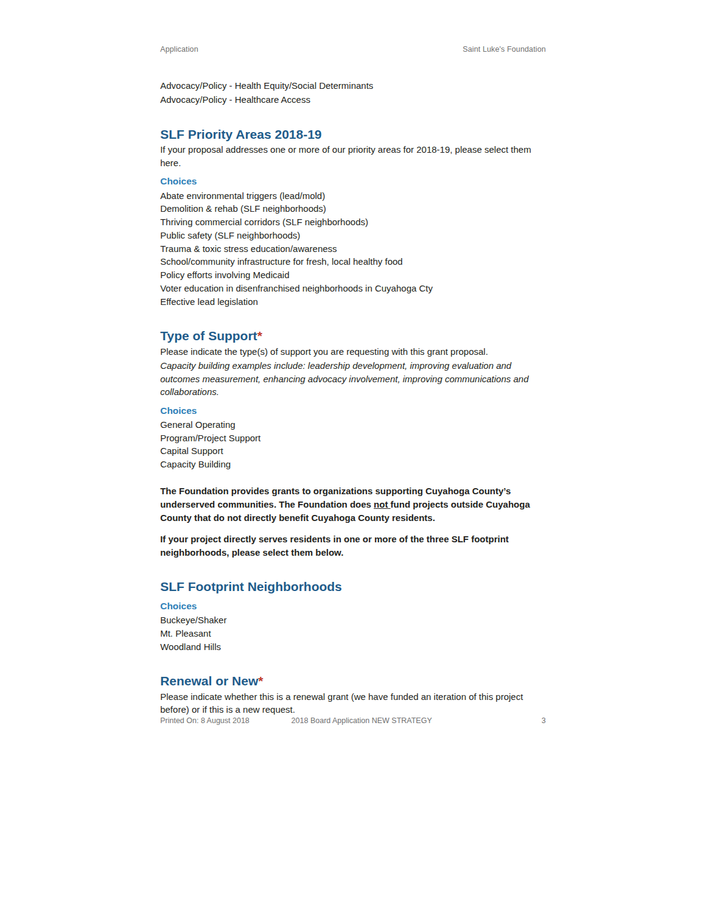Application Saint Luke's Foundation
Advocacy/Policy - Health Equity/Social Determinants
Advocacy/Policy - Healthcare Access
SLF Priority Areas 2018-19
If your proposal addresses one or more of our priority areas for 2018-19, please select them here.
Choices
Abate environmental triggers (lead/mold)
Demolition & rehab (SLF neighborhoods)
Thriving commercial corridors (SLF neighborhoods)
Public safety (SLF neighborhoods)
Trauma & toxic stress education/awareness
School/community infrastructure for fresh, local healthy food
Policy efforts involving Medicaid
Voter education in disenfranchised neighborhoods in Cuyahoga Cty
Effective lead legislation
Type of Support*
Please indicate the type(s) of support you are requesting with this grant proposal.
Capacity building examples include: leadership development, improving evaluation and outcomes measurement, enhancing advocacy involvement, improving communications and collaborations.
Choices
General Operating
Program/Project Support
Capital Support
Capacity Building
The Foundation provides grants to organizations supporting Cuyahoga County’s underserved communities. The Foundation does not fund projects outside Cuyahoga County that do not directly benefit Cuyahoga County residents.
If your project directly serves residents in one or more of the three SLF footprint neighborhoods, please select them below.
SLF Footprint Neighborhoods
Choices
Buckeye/Shaker
Mt. Pleasant
Woodland Hills
Renewal or New*
Please indicate whether this is a renewal grant (we have funded an iteration of this project before) or if this is a new request.
Printed On: 8 August 2018
2018 Board Application NEW STRATEGY
3